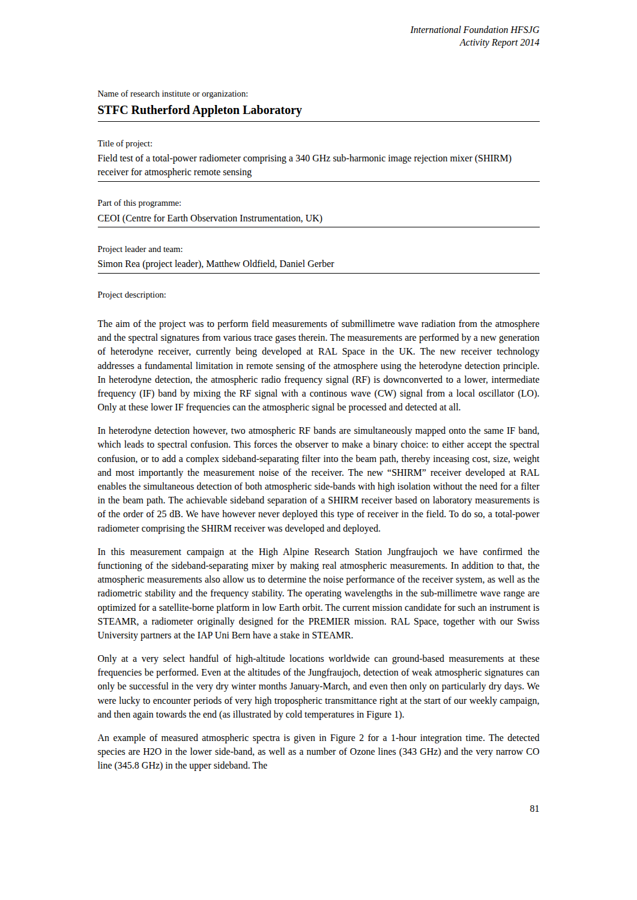International Foundation HFSJG
Activity Report 2014
Name of research institute or organization:
STFC Rutherford Appleton Laboratory
Title of project:
Field test of a total-power radiometer comprising a 340 GHz sub-harmonic image rejection mixer (SHIRM) receiver for atmospheric remote sensing
Part of this programme:
CEOI (Centre for Earth Observation Instrumentation, UK)
Project leader and team:
Simon Rea (project leader), Matthew Oldfield, Daniel Gerber
Project description:
The aim of the project was to perform field measurements of submillimetre wave radiation from the atmosphere and the spectral signatures from various trace gases therein. The measurements are performed by a new generation of heterodyne receiver, currently being developed at RAL Space in the UK. The new receiver technology addresses a fundamental limitation in remote sensing of the atmosphere using the heterodyne detection principle. In heterodyne detection, the atmospheric radio frequency signal (RF) is downconverted to a lower, intermediate frequency (IF) band by mixing the RF signal with a continous wave (CW) signal from a local oscillator (LO). Only at these lower IF frequencies can the atmospheric signal be processed and detected at all.
In heterodyne detection however, two atmospheric RF bands are simultaneously mapped onto the same IF band, which leads to spectral confusion. This forces the observer to make a binary choice: to either accept the spectral confusion, or to add a complex sideband-separating filter into the beam path, thereby inceasing cost, size, weight and most importantly the measurement noise of the receiver. The new “SHIRM” receiver developed at RAL enables the simultaneous detection of both atmospheric side-bands with high isolation without the need for a filter in the beam path. The achievable sideband separation of a SHIRM receiver based on laboratory measurements is of the order of 25 dB. We have however never deployed this type of receiver in the field. To do so, a total-power radiometer comprising the SHIRM receiver was developed and deployed.
In this measurement campaign at the High Alpine Research Station Jungfraujoch we have confirmed the functioning of the sideband-separating mixer by making real atmospheric measurements. In addition to that, the atmospheric measurements also allow us to determine the noise performance of the receiver system, as well as the radiometric stability and the frequency stability. The operating wavelengths in the sub-millimetre wave range are optimized for a satellite-borne platform in low Earth orbit. The current mission candidate for such an instrument is STEAMR, a radiometer originally designed for the PREMIER mission. RAL Space, together with our Swiss University partners at the IAP Uni Bern have a stake in STEAMR.
Only at a very select handful of high-altitude locations worldwide can ground-based measurements at these frequencies be performed. Even at the altitudes of the Jungfraujoch, detection of weak atmospheric signatures can only be successful in the very dry winter months January-March, and even then only on particularly dry days. We were lucky to encounter periods of very high tropospheric transmittance right at the start of our weekly campaign, and then again towards the end (as illustrated by cold temperatures in Figure 1).
An example of measured atmospheric spectra is given in Figure 2 for a 1-hour integration time. The detected species are H2O in the lower side-band, as well as a number of Ozone lines (343 GHz) and the very narrow CO line (345.8 GHz) in the upper sideband. The
81